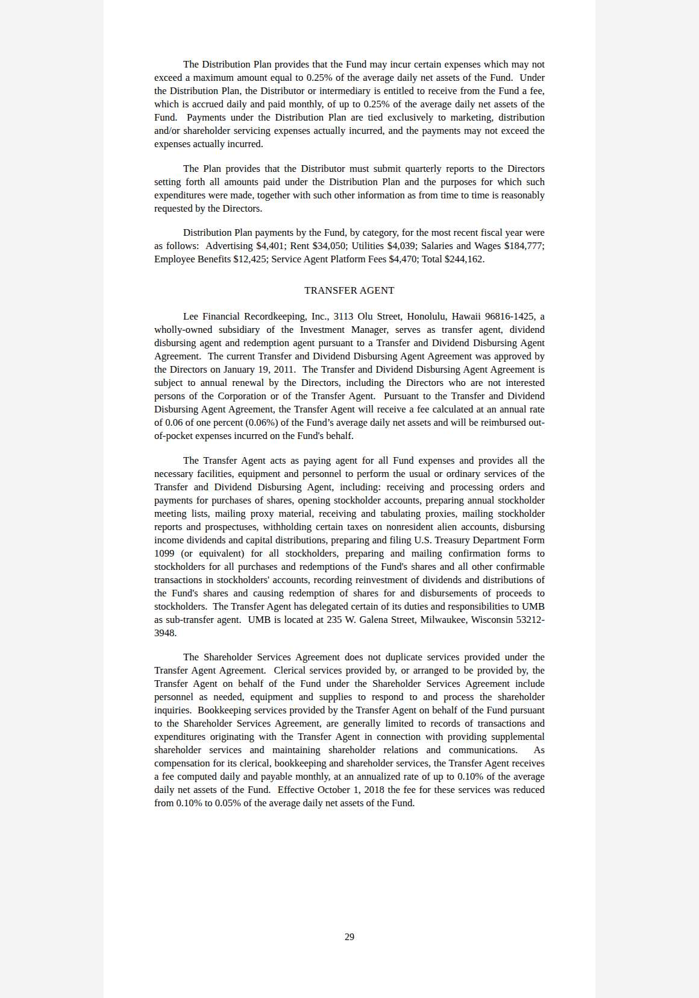The Distribution Plan provides that the Fund may incur certain expenses which may not exceed a maximum amount equal to 0.25% of the average daily net assets of the Fund. Under the Distribution Plan, the Distributor or intermediary is entitled to receive from the Fund a fee, which is accrued daily and paid monthly, of up to 0.25% of the average daily net assets of the Fund. Payments under the Distribution Plan are tied exclusively to marketing, distribution and/or shareholder servicing expenses actually incurred, and the payments may not exceed the expenses actually incurred.
The Plan provides that the Distributor must submit quarterly reports to the Directors setting forth all amounts paid under the Distribution Plan and the purposes for which such expenditures were made, together with such other information as from time to time is reasonably requested by the Directors.
Distribution Plan payments by the Fund, by category, for the most recent fiscal year were as follows: Advertising $4,401; Rent $34,050; Utilities $4,039; Salaries and Wages $184,777; Employee Benefits $12,425; Service Agent Platform Fees $4,470; Total $244,162.
Transfer Agent
Lee Financial Recordkeeping, Inc., 3113 Olu Street, Honolulu, Hawaii 96816-1425, a wholly-owned subsidiary of the Investment Manager, serves as transfer agent, dividend disbursing agent and redemption agent pursuant to a Transfer and Dividend Disbursing Agent Agreement. The current Transfer and Dividend Disbursing Agent Agreement was approved by the Directors on January 19, 2011. The Transfer and Dividend Disbursing Agent Agreement is subject to annual renewal by the Directors, including the Directors who are not interested persons of the Corporation or of the Transfer Agent. Pursuant to the Transfer and Dividend Disbursing Agent Agreement, the Transfer Agent will receive a fee calculated at an annual rate of 0.06 of one percent (0.06%) of the Fund’s average daily net assets and will be reimbursed out-of-pocket expenses incurred on the Fund's behalf.
The Transfer Agent acts as paying agent for all Fund expenses and provides all the necessary facilities, equipment and personnel to perform the usual or ordinary services of the Transfer and Dividend Disbursing Agent, including: receiving and processing orders and payments for purchases of shares, opening stockholder accounts, preparing annual stockholder meeting lists, mailing proxy material, receiving and tabulating proxies, mailing stockholder reports and prospectuses, withholding certain taxes on nonresident alien accounts, disbursing income dividends and capital distributions, preparing and filing U.S. Treasury Department Form 1099 (or equivalent) for all stockholders, preparing and mailing confirmation forms to stockholders for all purchases and redemptions of the Fund's shares and all other confirmable transactions in stockholders' accounts, recording reinvestment of dividends and distributions of the Fund's shares and causing redemption of shares for and disbursements of proceeds to stockholders. The Transfer Agent has delegated certain of its duties and responsibilities to UMB as sub-transfer agent. UMB is located at 235 W. Galena Street, Milwaukee, Wisconsin 53212-3948.
The Shareholder Services Agreement does not duplicate services provided under the Transfer Agent Agreement. Clerical services provided by, or arranged to be provided by, the Transfer Agent on behalf of the Fund under the Shareholder Services Agreement include personnel as needed, equipment and supplies to respond to and process the shareholder inquiries. Bookkeeping services provided by the Transfer Agent on behalf of the Fund pursuant to the Shareholder Services Agreement, are generally limited to records of transactions and expenditures originating with the Transfer Agent in connection with providing supplemental shareholder services and maintaining shareholder relations and communications. As compensation for its clerical, bookkeeping and shareholder services, the Transfer Agent receives a fee computed daily and payable monthly, at an annualized rate of up to 0.10% of the average daily net assets of the Fund. Effective October 1, 2018 the fee for these services was reduced from 0.10% to 0.05% of the average daily net assets of the Fund.
29